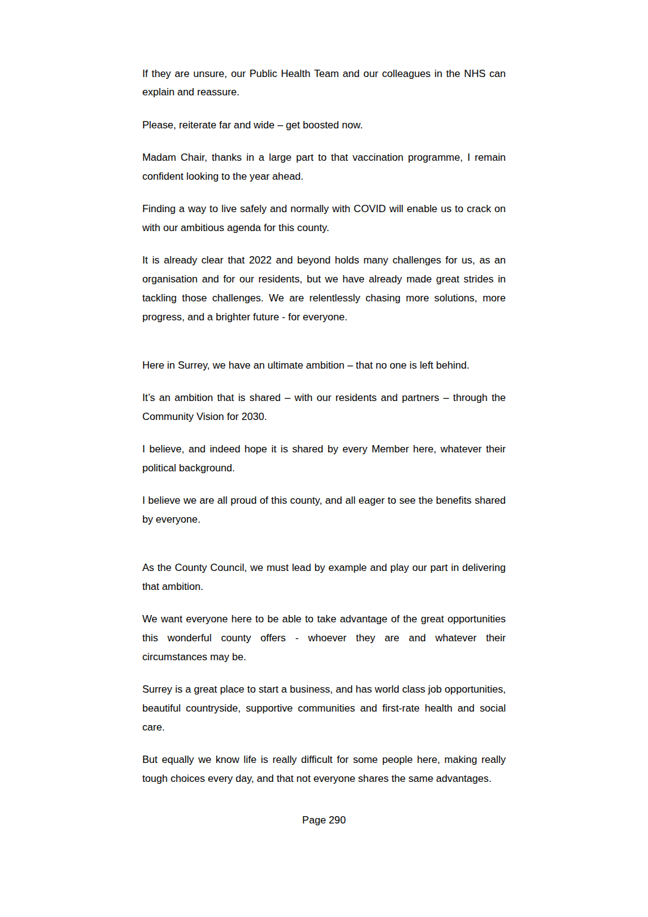If they are unsure, our Public Health Team and our colleagues in the NHS can explain and reassure.
Please, reiterate far and wide – get boosted now.
Madam Chair, thanks in a large part to that vaccination programme, I remain confident looking to the year ahead.
Finding a way to live safely and normally with COVID will enable us to crack on with our ambitious agenda for this county.
It is already clear that 2022 and beyond holds many challenges for us, as an organisation and for our residents, but we have already made great strides in tackling those challenges. We are relentlessly chasing more solutions, more progress, and a brighter future - for everyone.
Here in Surrey, we have an ultimate ambition – that no one is left behind.
It’s an ambition that is shared – with our residents and partners – through the Community Vision for 2030.
I believe, and indeed hope it is shared by every Member here, whatever their political background.
I believe we are all proud of this county, and all eager to see the benefits shared by everyone.
As the County Council, we must lead by example and play our part in delivering that ambition.
We want everyone here to be able to take advantage of the great opportunities this wonderful county offers - whoever they are and whatever their circumstances may be.
Surrey is a great place to start a business, and has world class job opportunities, beautiful countryside, supportive communities and first-rate health and social care.
But equally we know life is really difficult for some people here, making really tough choices every day, and that not everyone shares the same advantages.
Page 290